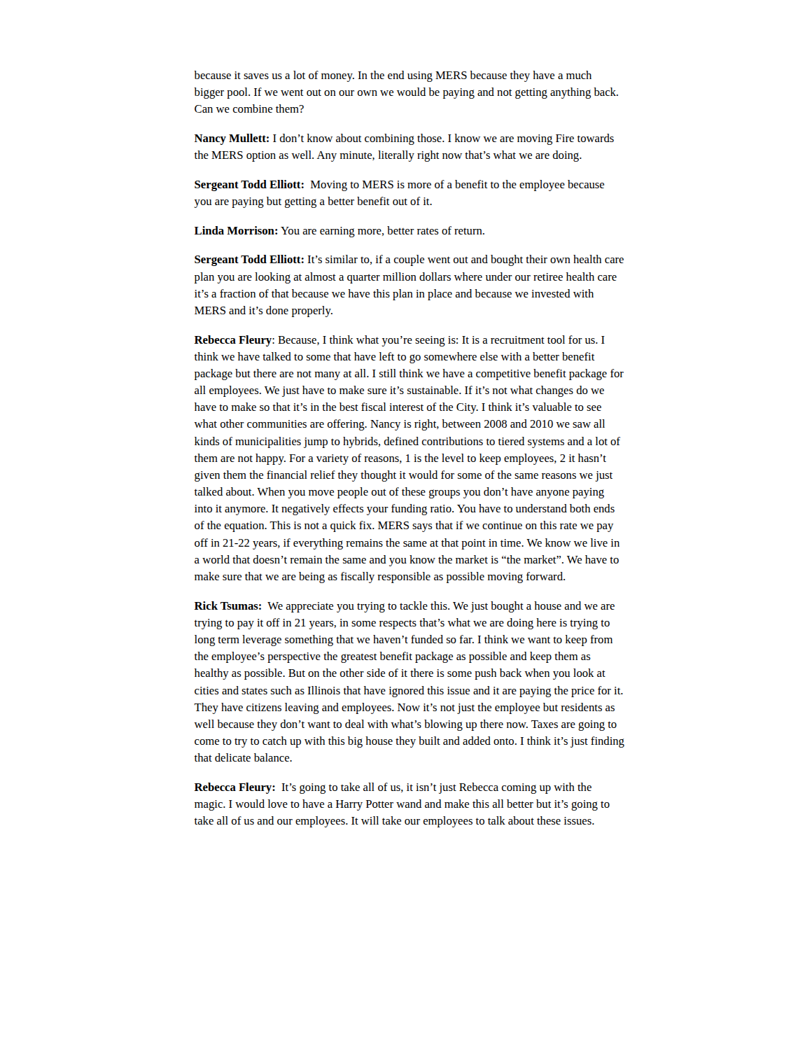because it saves us a lot of money. In the end using MERS because they have a much bigger pool. If we went out on our own we would be paying and not getting anything back. Can we combine them?
Nancy Mullett: I don’t know about combining those. I know we are moving Fire towards the MERS option as well. Any minute, literally right now that’s what we are doing.
Sergeant Todd Elliott: Moving to MERS is more of a benefit to the employee because you are paying but getting a better benefit out of it.
Linda Morrison: You are earning more, better rates of return.
Sergeant Todd Elliott: It’s similar to, if a couple went out and bought their own health care plan you are looking at almost a quarter million dollars where under our retiree health care it’s a fraction of that because we have this plan in place and because we invested with MERS and it’s done properly.
Rebecca Fleury: Because, I think what you’re seeing is: It is a recruitment tool for us. I think we have talked to some that have left to go somewhere else with a better benefit package but there are not many at all. I still think we have a competitive benefit package for all employees. We just have to make sure it’s sustainable. If it’s not what changes do we have to make so that it’s in the best fiscal interest of the City. I think it’s valuable to see what other communities are offering. Nancy is right, between 2008 and 2010 we saw all kinds of municipalities jump to hybrids, defined contributions to tiered systems and a lot of them are not happy. For a variety of reasons, 1 is the level to keep employees, 2 it hasn’t given them the financial relief they thought it would for some of the same reasons we just talked about. When you move people out of these groups you don’t have anyone paying into it anymore. It negatively effects your funding ratio. You have to understand both ends of the equation. This is not a quick fix. MERS says that if we continue on this rate we pay off in 21-22 years, if everything remains the same at that point in time. We know we live in a world that doesn’t remain the same and you know the market is “the market”. We have to make sure that we are being as fiscally responsible as possible moving forward.
Rick Tsumas: We appreciate you trying to tackle this. We just bought a house and we are trying to pay it off in 21 years, in some respects that’s what we are doing here is trying to long term leverage something that we haven’t funded so far. I think we want to keep from the employee’s perspective the greatest benefit package as possible and keep them as healthy as possible. But on the other side of it there is some push back when you look at cities and states such as Illinois that have ignored this issue and it are paying the price for it. They have citizens leaving and employees. Now it’s not just the employee but residents as well because they don’t want to deal with what’s blowing up there now. Taxes are going to come to try to catch up with this big house they built and added onto. I think it’s just finding that delicate balance.
Rebecca Fleury: It’s going to take all of us, it isn’t just Rebecca coming up with the magic. I would love to have a Harry Potter wand and make this all better but it’s going to take all of us and our employees. It will take our employees to talk about these issues.